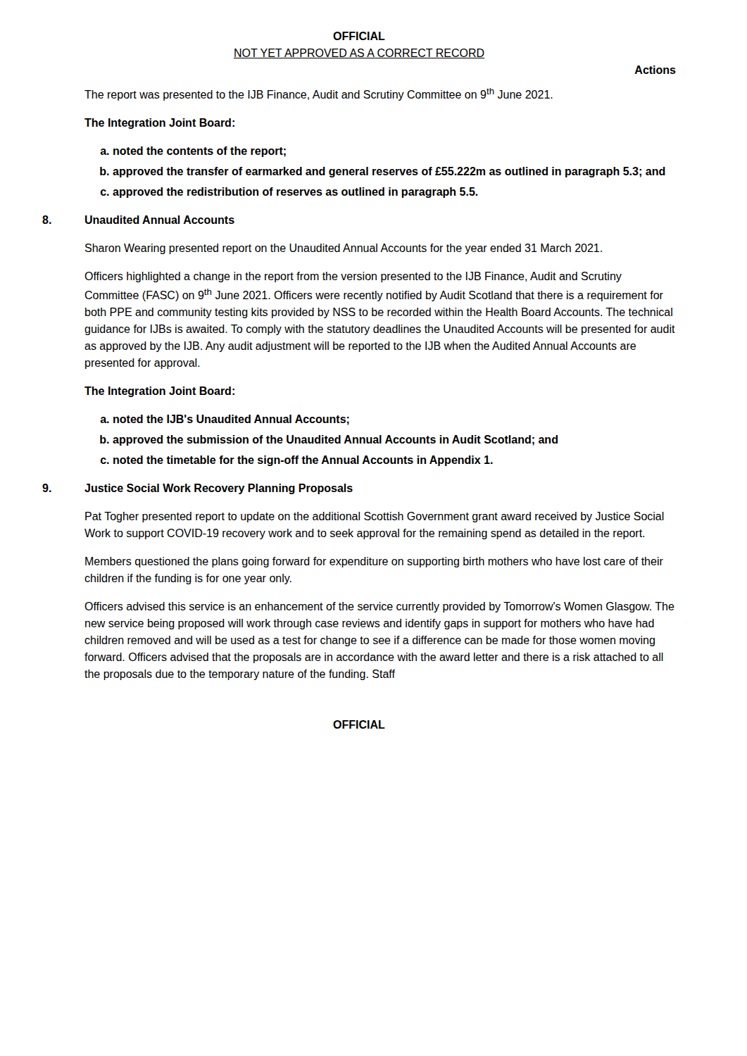OFFICIAL
NOT YET APPROVED AS A CORRECT RECORD
Actions
The report was presented to the IJB Finance, Audit and Scrutiny Committee on 9th June 2021.
The Integration Joint Board:
noted the contents of the report;
approved the transfer of earmarked and general reserves of £55.222m as outlined in paragraph 5.3; and
approved the redistribution of reserves as outlined in paragraph 5.5.
8.
Unaudited Annual Accounts
Sharon Wearing presented report on the Unaudited Annual Accounts for the year ended 31 March 2021.
Officers highlighted a change in the report from the version presented to the IJB Finance, Audit and Scrutiny Committee (FASC) on 9th June 2021. Officers were recently notified by Audit Scotland that there is a requirement for both PPE and community testing kits provided by NSS to be recorded within the Health Board Accounts. The technical guidance for IJBs is awaited. To comply with the statutory deadlines the Unaudited Accounts will be presented for audit as approved by the IJB. Any audit adjustment will be reported to the IJB when the Audited Annual Accounts are presented for approval.
The Integration Joint Board:
noted the IJB's Unaudited Annual Accounts;
approved the submission of the Unaudited Annual Accounts in Audit Scotland; and
noted the timetable for the sign-off the Annual Accounts in Appendix 1.
9.
Justice Social Work Recovery Planning Proposals
Pat Togher presented report to update on the additional Scottish Government grant award received by Justice Social Work to support COVID-19 recovery work and to seek approval for the remaining spend as detailed in the report.
Members questioned the plans going forward for expenditure on supporting birth mothers who have lost care of their children if the funding is for one year only.
Officers advised this service is an enhancement of the service currently provided by Tomorrow's Women Glasgow. The new service being proposed will work through case reviews and identify gaps in support for mothers who have had children removed and will be used as a test for change to see if a difference can be made for those women moving forward. Officers advised that the proposals are in accordance with the award letter and there is a risk attached to all the proposals due to the temporary nature of the funding. Staff
OFFICIAL